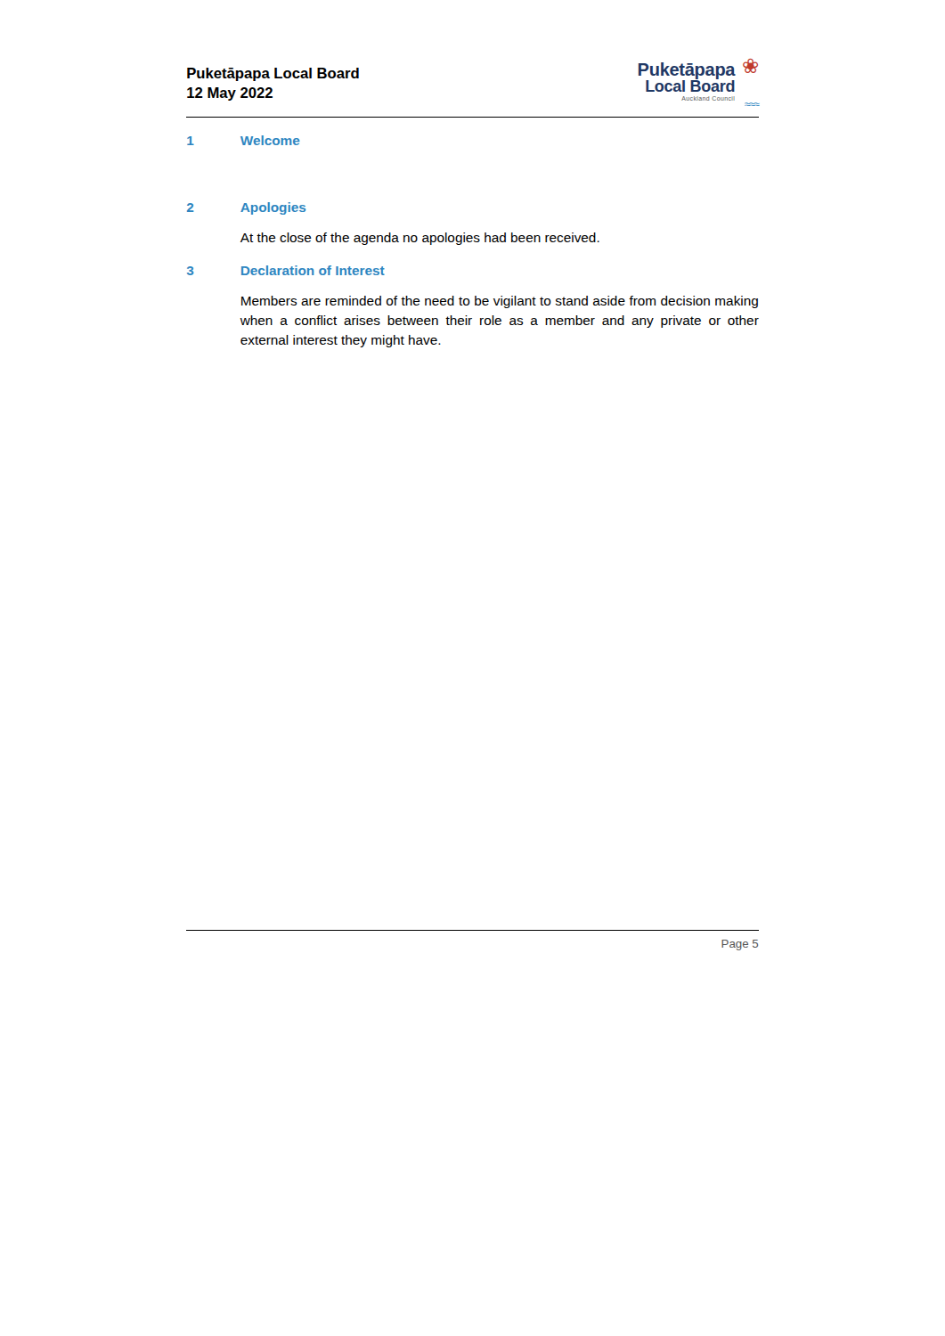Puketāpapa Local Board
12 May 2022
Puketāpapa
Local Board
Auckland Council
❀
≈≈≈
1
Welcome
2
Apologies
At the close of the agenda no apologies had been received.
3
Declaration of Interest
Members are reminded of the need to be vigilant to stand aside from decision making when a conflict arises between their role as a member and any private or other external interest they might have.
Page 5